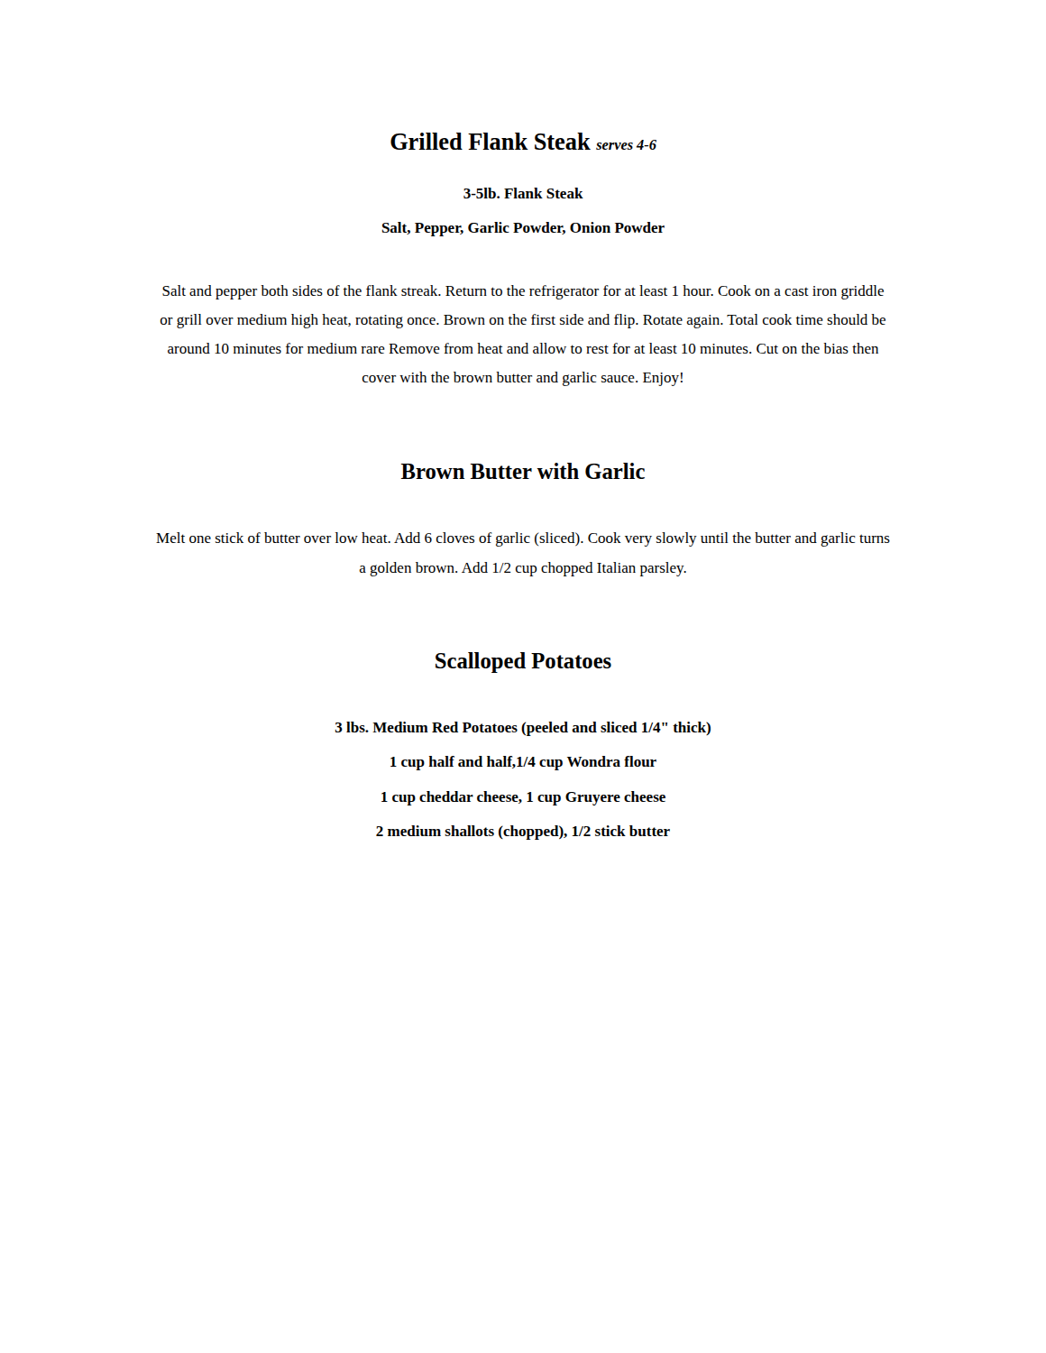Grilled Flank Steak serves 4-6
3-5lb. Flank Steak
Salt, Pepper, Garlic Powder, Onion Powder
Salt and pepper both sides of the flank streak. Return to the refrigerator for at least 1 hour. Cook on a cast iron griddle or grill over medium high heat, rotating once. Brown on the first side and flip. Rotate again. Total cook time should be around 10 minutes for medium rare Remove from heat and allow to rest for at least 10 minutes. Cut on the bias then cover with the brown butter and garlic sauce. Enjoy!
Brown Butter with Garlic
Melt one stick of butter over low heat. Add 6 cloves of garlic (sliced). Cook very slowly until the butter and garlic turns a golden brown. Add 1/2 cup chopped Italian parsley.
Scalloped Potatoes
3 lbs. Medium Red Potatoes (peeled and sliced 1/4" thick)
1 cup half and half,1/4 cup Wondra flour
1 cup cheddar cheese, 1 cup Gruyere cheese
2 medium shallots (chopped), 1/2 stick butter